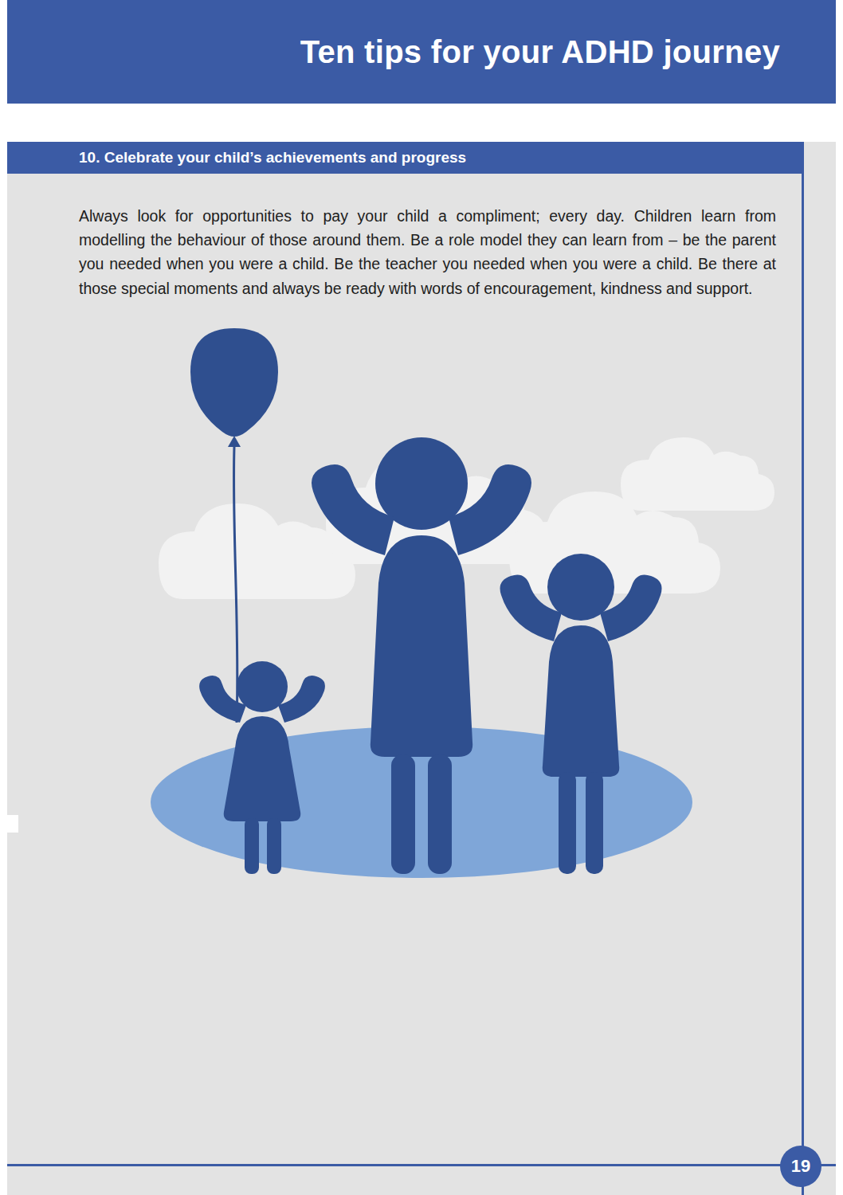Ten tips for your ADHD journey
10. Celebrate your child’s achievements and progress
Always look for opportunities to pay your child a compliment; every day. Children learn from modelling the behaviour of those around them. Be a role model they can learn from – be the parent you needed when you were a child. Be the teacher you needed when you were a child. Be there at those special moments and always be ready with words of encouragement, kindness and support.
19